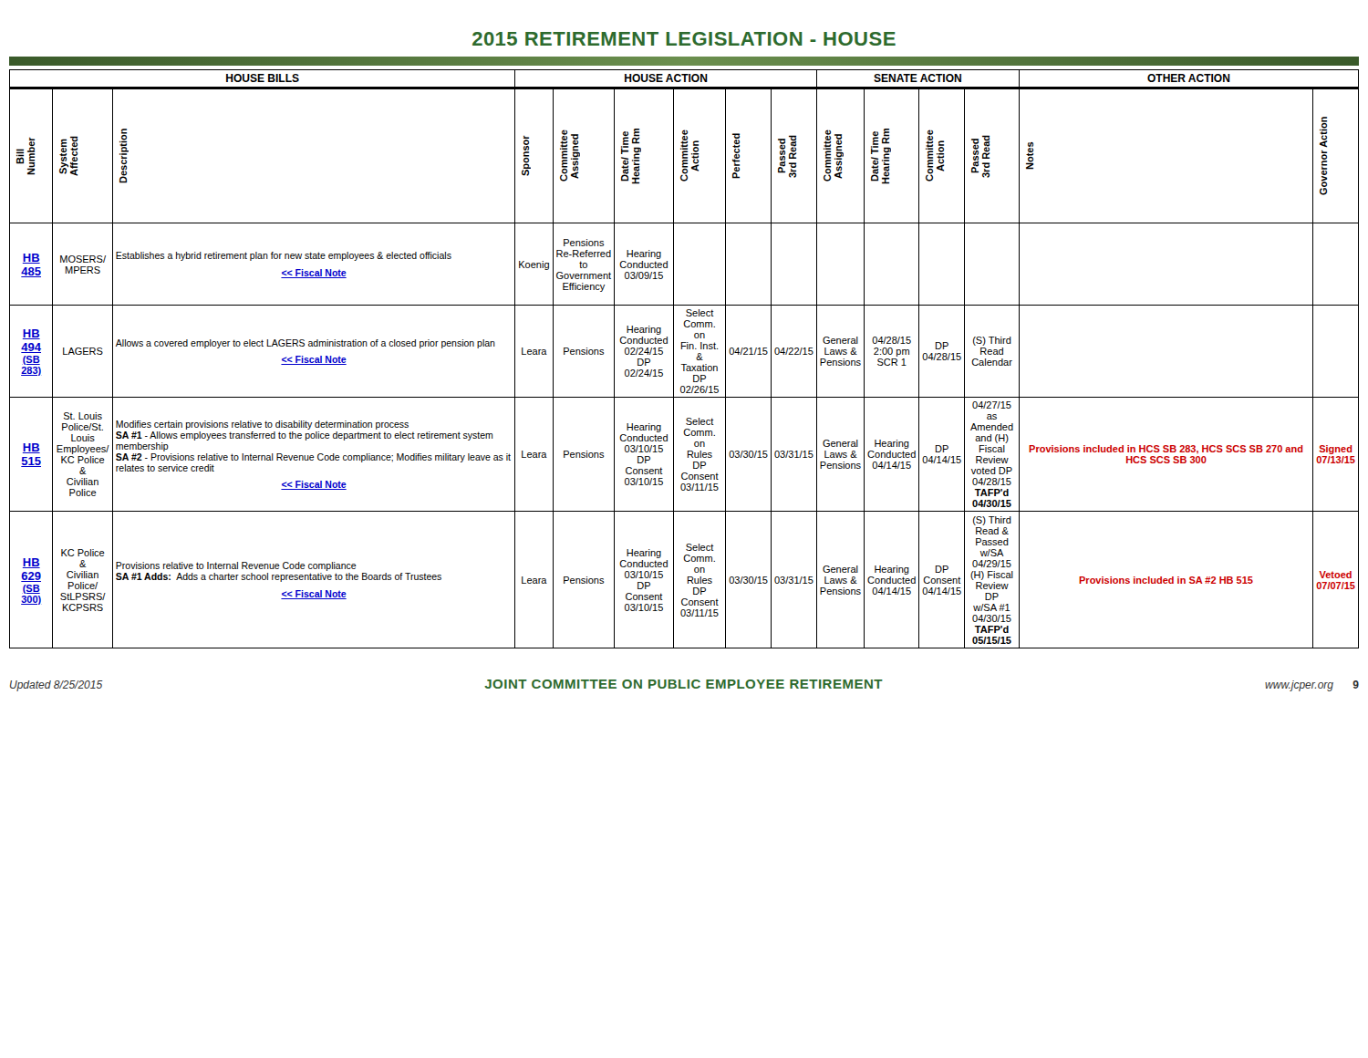2015 RETIREMENT LEGISLATION - HOUSE
| HOUSE BILLS | HOUSE ACTION | SENATE ACTION | OTHER ACTION |
| --- | --- | --- | --- |
| Bill Number | System Affected | Description | Sponsor | Committee Assigned | Date/ Time Hearing Rm | Committee Action | Perfected | Passed 3rd Read | Committee Assigned | Date/ Time Hearing Rm | Committee Action | Passed 3rd Read | Notes | Governor Action |
| HB 485 | MOSERS/ MPERS | Establishes a hybrid retirement plan for new state employees & elected officials << Fiscal Note | Koenig | Pensions Re-Referred to Government Efficiency | Hearing Conducted 03/09/15 | | | | | | | | | |
| HB 494 (SB 283) | LAGERS | Allows a covered employer to elect LAGERS administration of a closed prior pension plan << Fiscal Note | Leara | Pensions | Hearing Conducted 02/24/15 DP 02/24/15 | Select Comm. on Fin. Inst. & Taxation DP 02/26/15 | 04/21/15 | 04/22/15 | General Laws & Pensions | 04/28/15 2:00 pm SCR 1 | DP 04/28/15 | (S) Third Read Calendar | | |
| HB 515 | St. Louis Police/St. Louis Employees/ KC Police & Civilian Police | Modifies certain provisions relative to disability determination process SA #1 - Allows employees transferred to the police department to elect retirement system membership SA #2 - Provisions relative to Internal Revenue Code compliance; Modifies military leave as it relates to service credit << Fiscal Note | Leara | Pensions | Hearing Conducted 03/10/15 DP Consent 03/10/15 | Select Comm. on Rules DP Consent 03/11/15 | 03/30/15 | 03/31/15 | General Laws & Pensions | Hearing Conducted 04/14/15 | DP 04/14/15 | 04/27/15 as Amended and (H) Fiscal Review voted DP 04/28/15 TAFP'd 04/30/15 | Provisions included in HCS SB 283, HCS SCS SB 270 and HCS SCS SB 300 | Signed 07/13/15 |
| HB 629 (SB 300) | KC Police & Civilian Police/ StLPSRS/ KCPSRS | Provisions relative to Internal Revenue Code compliance SA #1 Adds: Adds a charter school representative to the Boards of Trustees << Fiscal Note | Leara | Pensions | Hearing Conducted 03/10/15 DP Consent 03/10/15 | Select Comm. on Rules DP Consent 03/11/15 | 03/30/15 | 03/31/15 | General Laws & Pensions | Hearing Conducted 04/14/15 | DP Consent 04/14/15 | (S) Third Read & Passed w/SA 04/29/15 (H) Fiscal Review DP w/SA #1 04/30/15 TAFP'd 05/15/15 | Provisions included in SA #2 HB 515 | Vetoed 07/07/15 |
Updated 8/25/2015
JOINT COMMITTEE ON PUBLIC EMPLOYEE RETIREMENT
www.jcper.org 9